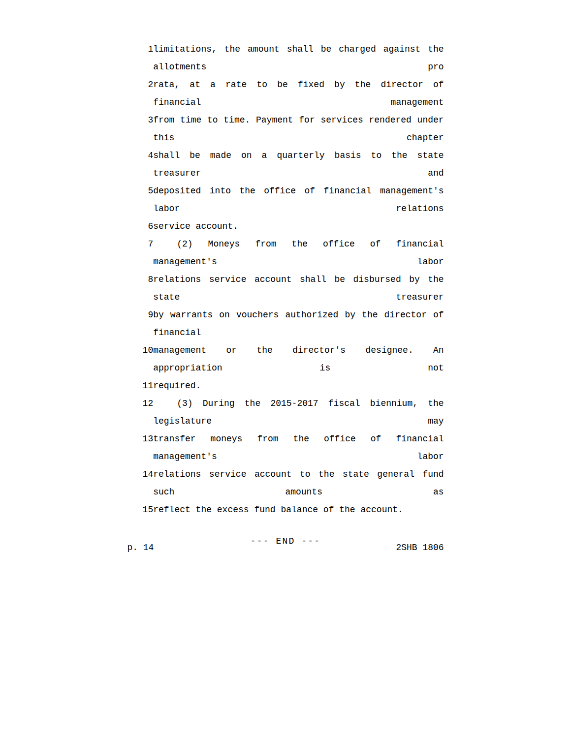| 1 | limitations, the amount shall be charged against the allotments pro |
| 2 | rata, at a rate to be fixed by the director of financial management |
| 3 | from time to time. Payment for services rendered under this chapter |
| 4 | shall be made on a quarterly basis to the state treasurer and |
| 5 | deposited into the office of financial management's labor relations |
| 6 | service account. |
| 7 | (2) Moneys from the office of financial management's labor |
| 8 | relations service account shall be disbursed by the state treasurer |
| 9 | by warrants on vouchers authorized by the director of financial |
| 10 | management or the director's designee. An appropriation is not |
| 11 | required. |
| 12 | (3) During the 2015-2017 fiscal biennium, the legislature may |
| 13 | transfer moneys from the office of financial management's labor |
| 14 | relations service account to the state general fund such amounts as |
| 15 | reflect the excess fund balance of the account. |
--- END ---
p. 14
2SHB 1806